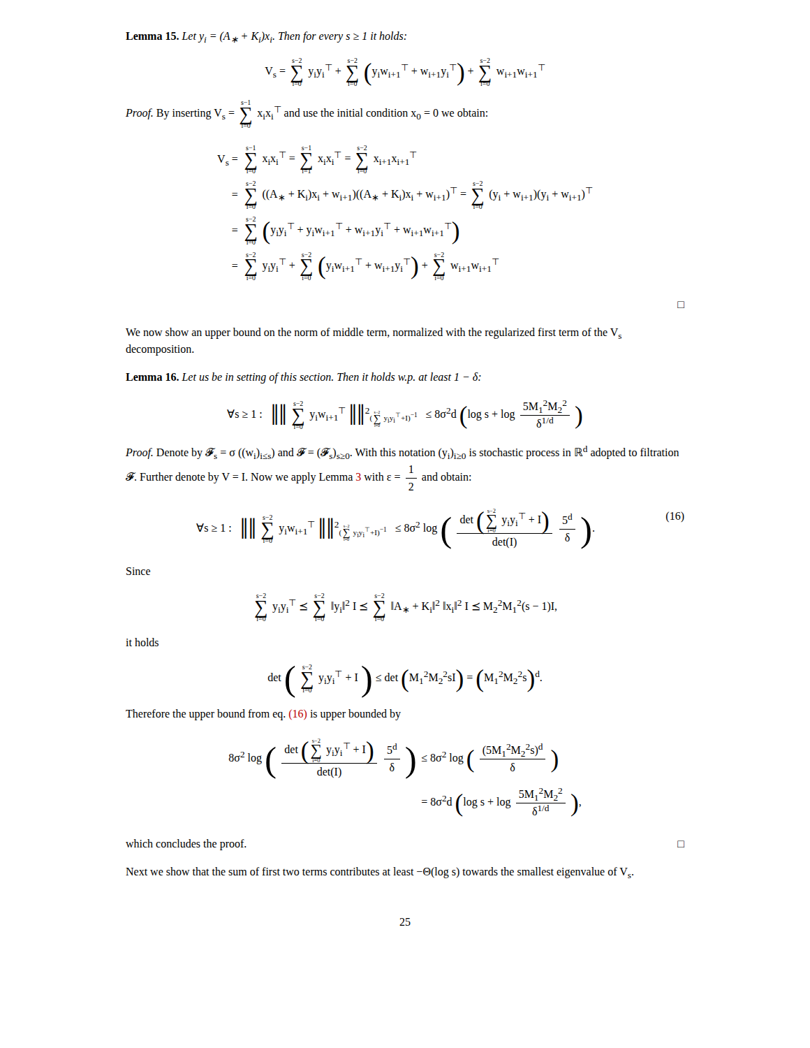Lemma 15. Let yi = (A∗ + Ki)xi. Then for every s ≥ 1 it holds:
Vs = s−2∑i=0 yiyi⊤ + s−2∑i=0 (yiwi+1⊤ + wi+1yi⊤) + s−2∑i=0 wi+1wi+1⊤
Proof. By inserting Vs = s−1∑i=0 xixi⊤ and use the initial condition x0 = 0 we obtain:
| V s = | s−1 ∑ i=0 x i x i ⊤ = s−1 ∑ i=1 x i x i ⊤ = s−2 ∑ i=0 x i+1 x i+1 ⊤ |
| = | s−2 ∑ i=0 ((A ∗ + K i )x i + w i+1 )((A ∗ + K i )x i + w i+1 ) ⊤ = s−2 ∑ i=0 (y i + w i+1 )(y i + w i+1 ) ⊤ |
| = | s−2 ∑ i=0 ( y i y i ⊤ + y i w i+1 ⊤ + w i+1 y i ⊤ + w i+1 w i+1 ⊤ ) |
| = | s−2 ∑ i=0 y i y i ⊤ + s−2 ∑ i=0 ( y i w i+1 ⊤ + w i+1 y i ⊤ ) + s−2 ∑ i=0 w i+1 w i+1 ⊤ |
□
We now show an upper bound on the norm of middle term, normalized with the regularized first term of the Vs decomposition.
Lemma 16. Let us be in setting of this section. Then it holds w.p. at least 1 − δ:
∀s ≥ 1 : ‖‖ s−2∑i=0 yiwi+1⊤ ‖‖2(s−2∑i=0 yiyi⊤+I)−1 ≤ 8σ2d (log s + log 5M12M22 δ1/d )
Proof. Denote by 𝓕s = σ ((wi)i≤s) and 𝓕 = (𝓕s)s≥0. With this notation (yi)i≥0 is stochastic process in ℝd adopted to filtration 𝓕. Further denote by V = I. Now we apply Lemma 3 with ε = 12 and obtain:
∀s ≥ 1 : ‖‖ s−2∑i=0 yiwi+1⊤ ‖‖2(s−2∑i=0 yiyi⊤+I)−1 ≤ 8σ2 log ( det (s−2∑i=0 yiyi⊤ + I) det(I) 5d δ ). (16)
Since
s−2∑i=0 yiyi⊤ ⪯ s−2∑i=0 ‖yi‖2 I ⪯ s−2∑i=0 ‖A∗ + Ki‖2 ‖xi‖2 I ⪯ M22M12(s − 1)I,
it holds
det ( s−2∑i=0 yiyi⊤ + I ) ≤ det (M12M22sI) = (M12M22s)d.
Therefore the upper bound from eq. (16) is upper bounded by
| 8σ 2 log ( det ( s−2 ∑ i=0 y i y i ⊤ + I ) det(I) 5 d δ ) | ≤ 8σ 2 log ( (5M 1 2 M 2 2 s) d δ ) |
| | = 8σ 2 d ( log s + log 5M 1 2 M 2 2 δ 1/d ) , |
which concludes the proof. □
Next we show that the sum of first two terms contributes at least −Θ(log s) towards the smallest eigenvalue of Vs.
25